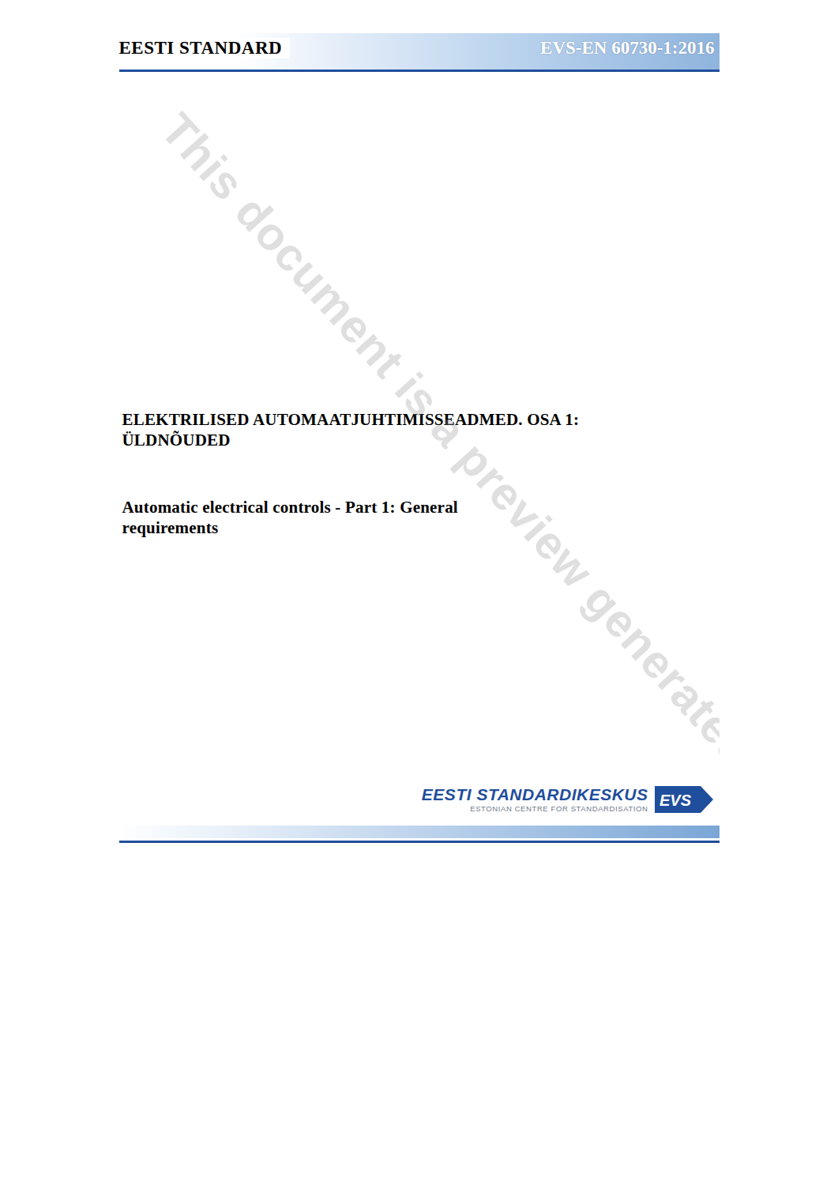EESTI STANDARD
EVS-EN 60730-1:2016
ELEKTRILISED AUTOMAATJUHTIMISSEADMED. OSA 1:
ÜLDNÕUDED
Automatic electrical controls - Part 1: General
requirements
This document is a preview generated by EVS
EESTI STANDARDIKESKUS
ESTONIAN CENTRE FOR STANDARDISATION
EVS